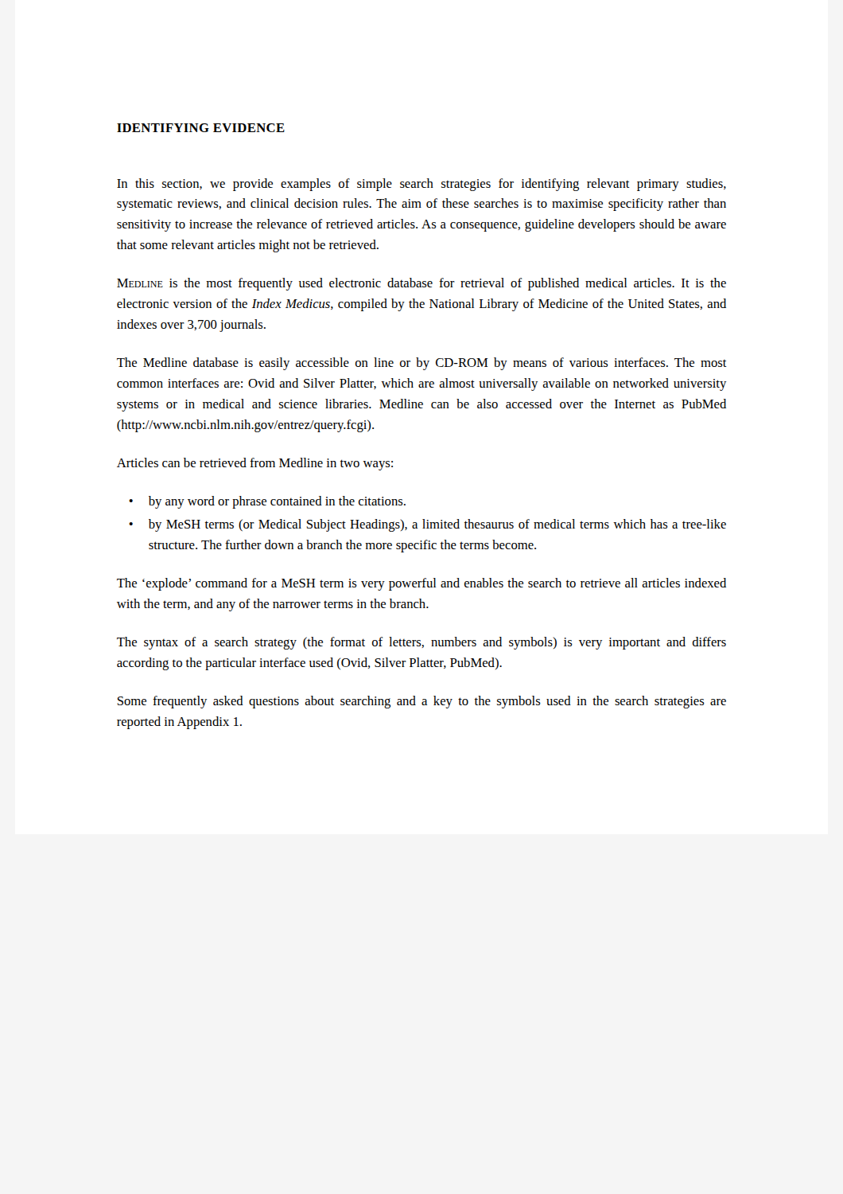IDENTIFYING EVIDENCE
In this section, we provide examples of simple search strategies for identifying relevant primary studies, systematic reviews, and clinical decision rules. The aim of these searches is to maximise specificity rather than sensitivity to increase the relevance of retrieved articles. As a consequence, guideline developers should be aware that some relevant articles might not be retrieved.
Medline is the most frequently used electronic database for retrieval of published medical articles. It is the electronic version of the Index Medicus, compiled by the National Library of Medicine of the United States, and indexes over 3,700 journals.
The Medline database is easily accessible on line or by CD-ROM by means of various interfaces. The most common interfaces are: Ovid and Silver Platter, which are almost universally available on networked university systems or in medical and science libraries. Medline can be also accessed over the Internet as PubMed (http://www.ncbi.nlm.nih.gov/entrez/query.fcgi).
Articles can be retrieved from Medline in two ways:
by any word or phrase contained in the citations.
by MeSH terms (or Medical Subject Headings), a limited thesaurus of medical terms which has a tree-like structure. The further down a branch the more specific the terms become.
The ‘explode’ command for a MeSH term is very powerful and enables the search to retrieve all articles indexed with the term, and any of the narrower terms in the branch.
The syntax of a search strategy (the format of letters, numbers and symbols) is very important and differs according to the particular interface used (Ovid, Silver Platter, PubMed).
Some frequently asked questions about searching and a key to the symbols used in the search strategies are reported in Appendix 1.